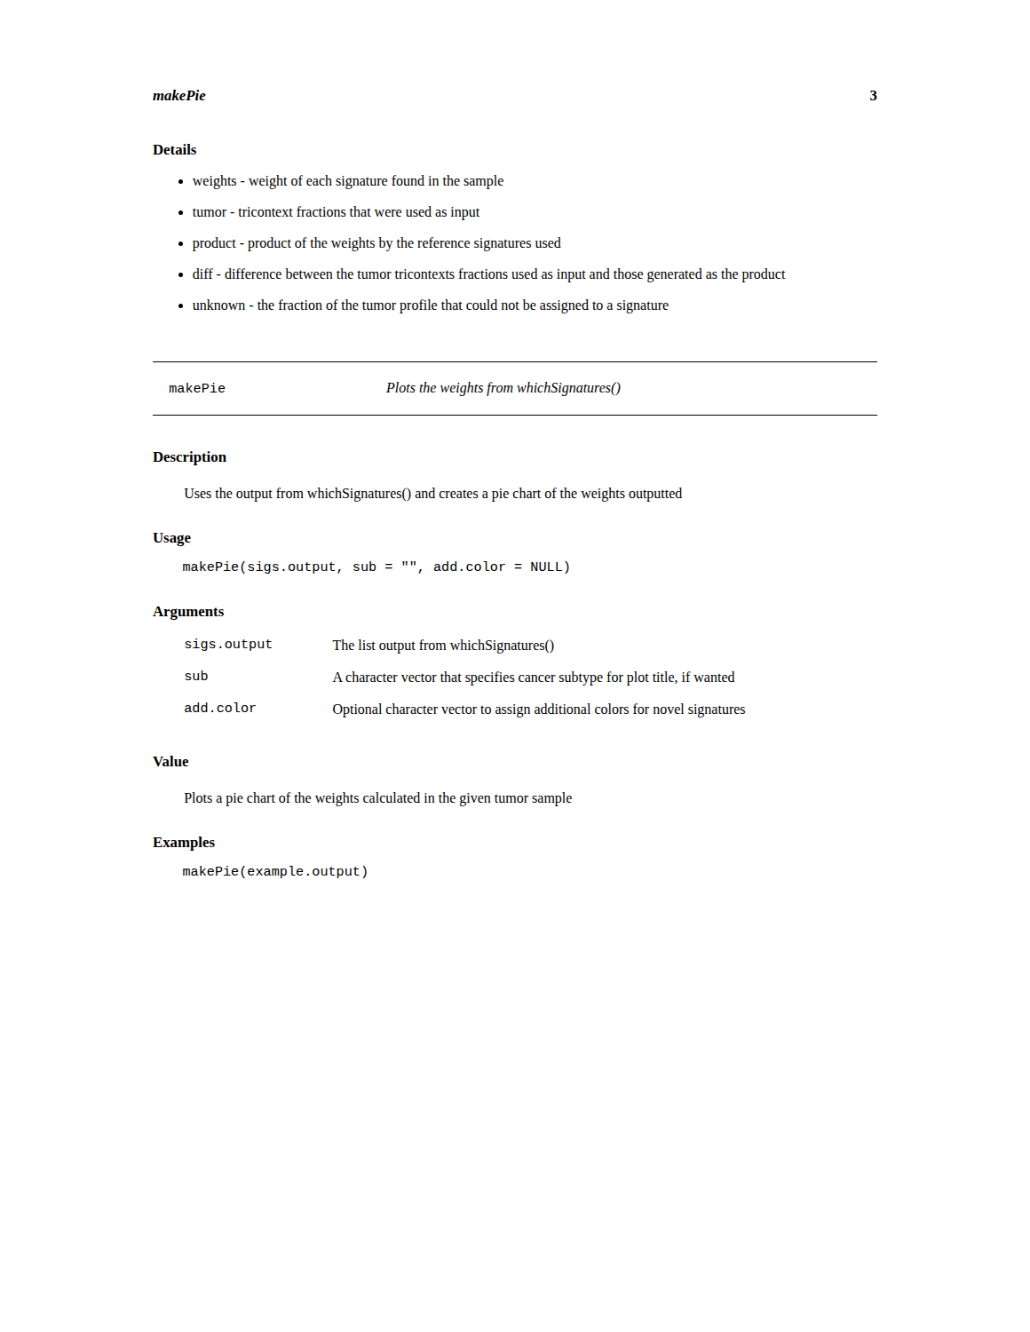makePie 3
Details
weights - weight of each signature found in the sample
tumor - tricontext fractions that were used as input
product - product of the weights by the reference signatures used
diff - difference between the tumor tricontexts fractions used as input and those generated as the product
unknown - the fraction of the tumor profile that could not be assigned to a signature
makePie
Plots the weights from whichSignatures()
Description
Uses the output from whichSignatures() and creates a pie chart of the weights outputted
Usage
makePie(sigs.output, sub = "", add.color = NULL)
Arguments
| sigs.output | The list output from whichSignatures() |
| sub | A character vector that specifies cancer subtype for plot title, if wanted |
| add.color | Optional character vector to assign additional colors for novel signatures |
Value
Plots a pie chart of the weights calculated in the given tumor sample
Examples
makePie(example.output)